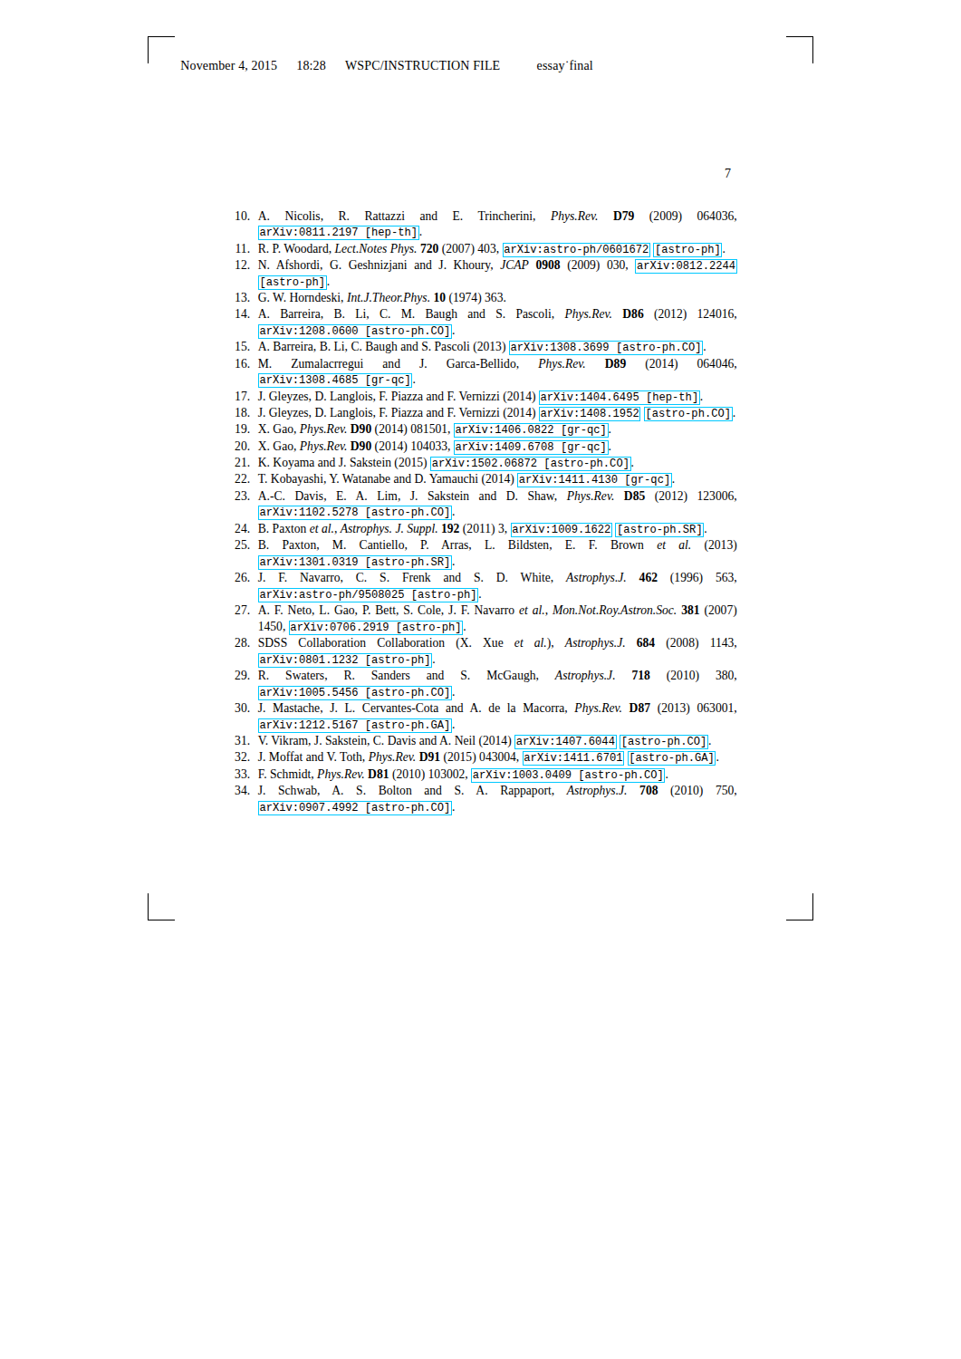November 4, 2015 18:28 WSPC/INSTRUCTION FILE essay˙final
7
10. A. Nicolis, R. Rattazzi and E. Trincherini, Phys.Rev. D79 (2009) 064036, arXiv:0811.2197 [hep-th].
11. R. P. Woodard, Lect.Notes Phys. 720 (2007) 403, arXiv:astro-ph/0601672 [astro-ph].
12. N. Afshordi, G. Geshnizjani and J. Khoury, JCAP 0908 (2009) 030, arXiv:0812.2244 [astro-ph].
13. G. W. Horndeski, Int.J.Theor.Phys. 10 (1974) 363.
14. A. Barreira, B. Li, C. M. Baugh and S. Pascoli, Phys.Rev. D86 (2012) 124016, arXiv:1208.0600 [astro-ph.CO].
15. A. Barreira, B. Li, C. Baugh and S. Pascoli (2013) arXiv:1308.3699 [astro-ph.CO].
16. M. Zumalacrregui and J. Garca-Bellido, Phys.Rev. D89 (2014) 064046, arXiv:1308.4685 [gr-qc].
17. J. Gleyzes, D. Langlois, F. Piazza and F. Vernizzi (2014) arXiv:1404.6495 [hep-th].
18. J. Gleyzes, D. Langlois, F. Piazza and F. Vernizzi (2014) arXiv:1408.1952 [astro-ph.CO].
19. X. Gao, Phys.Rev. D90 (2014) 081501, arXiv:1406.0822 [gr-qc].
20. X. Gao, Phys.Rev. D90 (2014) 104033, arXiv:1409.6708 [gr-qc].
21. K. Koyama and J. Sakstein (2015) arXiv:1502.06872 [astro-ph.CO].
22. T. Kobayashi, Y. Watanabe and D. Yamauchi (2014) arXiv:1411.4130 [gr-qc].
23. A.-C. Davis, E. A. Lim, J. Sakstein and D. Shaw, Phys.Rev. D85 (2012) 123006, arXiv:1102.5278 [astro-ph.CO].
24. B. Paxton et al., Astrophys. J. Suppl. 192 (2011) 3, arXiv:1009.1622 [astro-ph.SR].
25. B. Paxton, M. Cantiello, P. Arras, L. Bildsten, E. F. Brown et al. (2013) arXiv:1301.0319 [astro-ph.SR].
26. J. F. Navarro, C. S. Frenk and S. D. White, Astrophys.J. 462 (1996) 563, arXiv:astro-ph/9508025 [astro-ph].
27. A. F. Neto, L. Gao, P. Bett, S. Cole, J. F. Navarro et al., Mon.Not.Roy.Astron.Soc. 381 (2007) 1450, arXiv:0706.2919 [astro-ph].
28. SDSS Collaboration Collaboration (X. Xue et al.), Astrophys.J. 684 (2008) 1143, arXiv:0801.1232 [astro-ph].
29. R. Swaters, R. Sanders and S. McGaugh, Astrophys.J. 718 (2010) 380, arXiv:1005.5456 [astro-ph.CO].
30. J. Mastache, J. L. Cervantes-Cota and A. de la Macorra, Phys.Rev. D87 (2013) 063001, arXiv:1212.5167 [astro-ph.GA].
31. V. Vikram, J. Sakstein, C. Davis and A. Neil (2014) arXiv:1407.6044 [astro-ph.CO].
32. J. Moffat and V. Toth, Phys.Rev. D91 (2015) 043004, arXiv:1411.6701 [astro-ph.GA].
33. F. Schmidt, Phys.Rev. D81 (2010) 103002, arXiv:1003.0409 [astro-ph.CO].
34. J. Schwab, A. S. Bolton and S. A. Rappaport, Astrophys.J. 708 (2010) 750, arXiv:0907.4992 [astro-ph.CO].